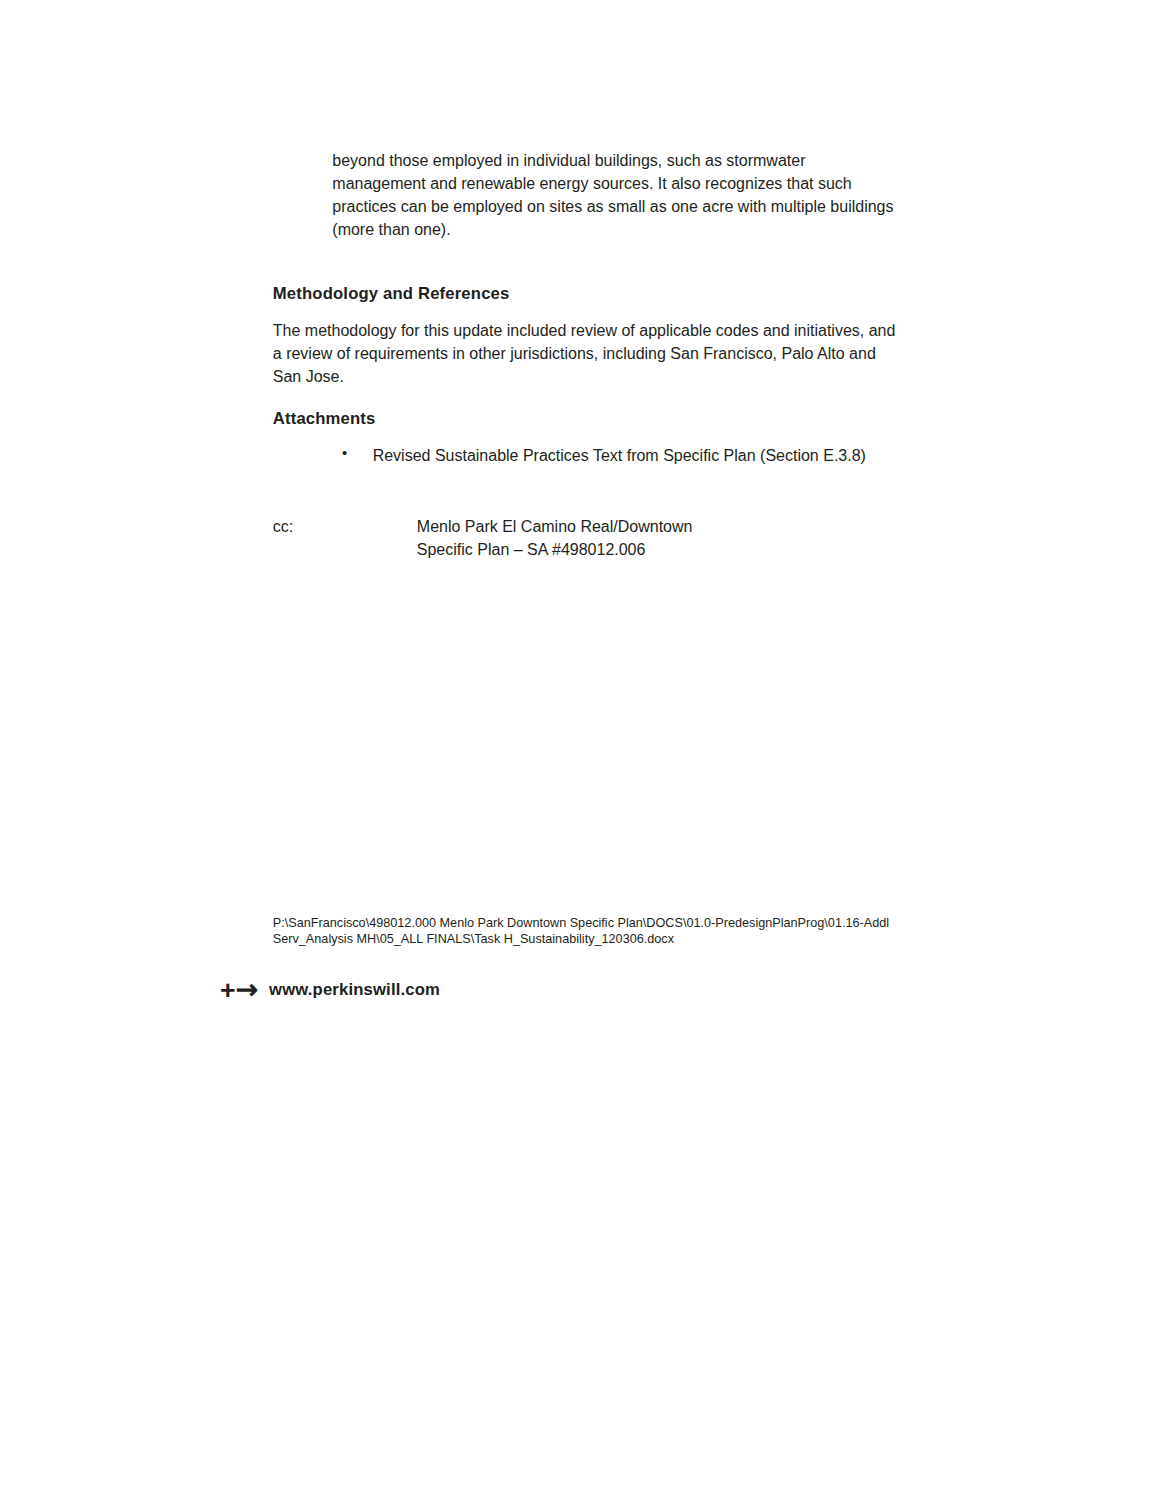beyond those employed in individual buildings, such as stormwater management and renewable energy sources. It also recognizes that such practices can be employed on sites as small as one acre with multiple buildings (more than one).
Methodology and References
The methodology for this update included review of applicable codes and initiatives, and a review of requirements in other jurisdictions, including San Francisco, Palo Alto and San Jose.
Attachments
Revised Sustainable Practices Text from Specific Plan (Section E.3.8)
cc:
Menlo Park El Camino Real/Downtown
Specific Plan – SA #498012.006
P:\SanFrancisco\498012.000 Menlo Park Downtown Specific Plan\DOCS\01.0-PredesignPlanProg\01.16-Addl Serv_Analysis MH\05_ALL FINALS\Task H_Sustainability_120306.docx
+↗ www.perkinswill.com